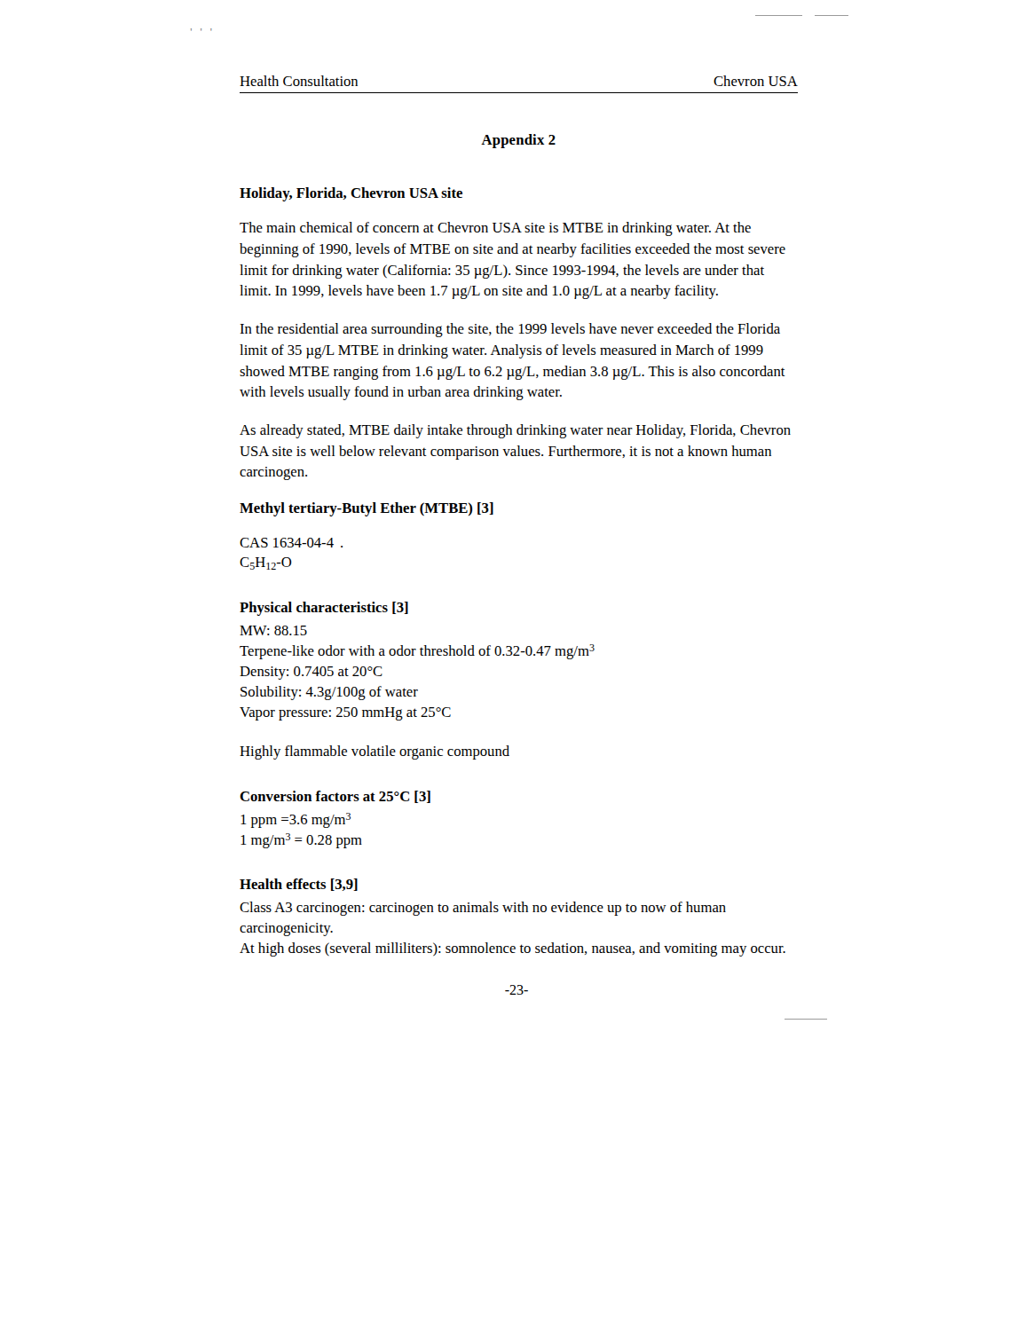' ' '
Health Consultation
Chevron USA
Appendix 2
Holiday, Florida, Chevron USA site
The main chemical of concern at Chevron USA site is MTBE in drinking water. At the beginning of 1990, levels of MTBE on site and at nearby facilities exceeded the most severe limit for drinking water (California: 35 µg/L). Since 1993-1994, the levels are under that limit. In 1999, levels have been 1.7 µg/L on site and 1.0 µg/L at a nearby facility.
In the residential area surrounding the site, the 1999 levels have never exceeded the Florida limit of 35 µg/L MTBE in drinking water. Analysis of levels measured in March of 1999 showed MTBE ranging from 1.6 µg/L to 6.2 µg/L, median 3.8 µg/L. This is also concordant with levels usually found in urban area drinking water.
As already stated, MTBE daily intake through drinking water near Holiday, Florida, Chevron USA site is well below relevant comparison values. Furthermore, it is not a known human carcinogen.
Methyl tertiary-Butyl Ether (MTBE) [3]
CAS 1634-04-4.
C5H12-O
Physical characteristics [3]
MW: 88.15
Terpene-like odor with a odor threshold of 0.32-0.47 mg/m3
Density: 0.7405 at 20°C
Solubility: 4.3g/100g of water
Vapor pressure: 250 mmHg at 25°C
Highly flammable volatile organic compound
Conversion factors at 25°C [3]
1 ppm =3.6 mg/m3
1 mg/m3 = 0.28 ppm
Health effects [3,9]
Class A3 carcinogen: carcinogen to animals with no evidence up to now of human carcinogenicity.
At high doses (several milliliters): somnolence to sedation, nausea, and vomiting may occur.
-23-